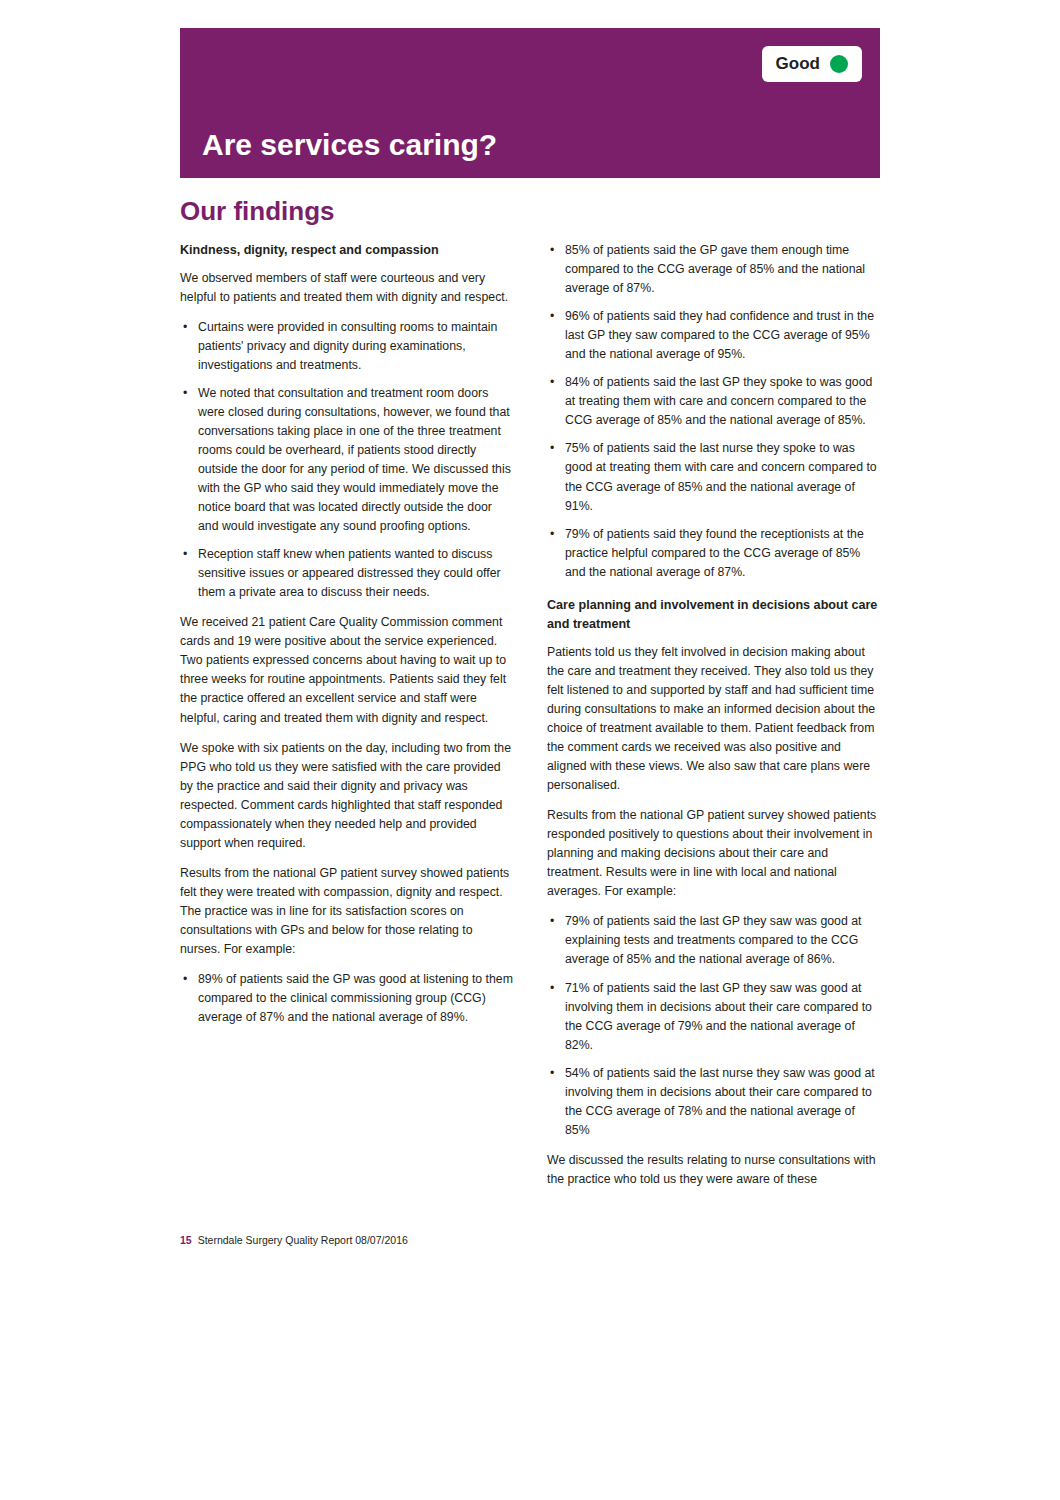Good
Are services caring?
Our findings
Kindness, dignity, respect and compassion
We observed members of staff were courteous and very helpful to patients and treated them with dignity and respect.
Curtains were provided in consulting rooms to maintain patients' privacy and dignity during examinations, investigations and treatments.
We noted that consultation and treatment room doors were closed during consultations, however, we found that conversations taking place in one of the three treatment rooms could be overheard, if patients stood directly outside the door for any period of time. We discussed this with the GP who said they would immediately move the notice board that was located directly outside the door and would investigate any sound proofing options.
Reception staff knew when patients wanted to discuss sensitive issues or appeared distressed they could offer them a private area to discuss their needs.
We received 21 patient Care Quality Commission comment cards and 19 were positive about the service experienced. Two patients expressed concerns about having to wait up to three weeks for routine appointments. Patients said they felt the practice offered an excellent service and staff were helpful, caring and treated them with dignity and respect.
We spoke with six patients on the day, including two from the PPG who told us they were satisfied with the care provided by the practice and said their dignity and privacy was respected. Comment cards highlighted that staff responded compassionately when they needed help and provided support when required.
Results from the national GP patient survey showed patients felt they were treated with compassion, dignity and respect. The practice was in line for its satisfaction scores on consultations with GPs and below for those relating to nurses. For example:
89% of patients said the GP was good at listening to them compared to the clinical commissioning group (CCG) average of 87% and the national average of 89%.
85% of patients said the GP gave them enough time compared to the CCG average of 85% and the national average of 87%.
96% of patients said they had confidence and trust in the last GP they saw compared to the CCG average of 95% and the national average of 95%.
84% of patients said the last GP they spoke to was good at treating them with care and concern compared to the CCG average of 85% and the national average of 85%.
75% of patients said the last nurse they spoke to was good at treating them with care and concern compared to the CCG average of 85% and the national average of 91%.
79% of patients said they found the receptionists at the practice helpful compared to the CCG average of 85% and the national average of 87%.
Care planning and involvement in decisions about care and treatment
Patients told us they felt involved in decision making about the care and treatment they received. They also told us they felt listened to and supported by staff and had sufficient time during consultations to make an informed decision about the choice of treatment available to them. Patient feedback from the comment cards we received was also positive and aligned with these views. We also saw that care plans were personalised.
Results from the national GP patient survey showed patients responded positively to questions about their involvement in planning and making decisions about their care and treatment. Results were in line with local and national averages. For example:
79% of patients said the last GP they saw was good at explaining tests and treatments compared to the CCG average of 85% and the national average of 86%.
71% of patients said the last GP they saw was good at involving them in decisions about their care compared to the CCG average of 79% and the national average of 82%.
54% of patients said the last nurse they saw was good at involving them in decisions about their care compared to the CCG average of 78% and the national average of 85%
We discussed the results relating to nurse consultations with the practice who told us they were aware of these
15 Sterndale Surgery Quality Report 08/07/2016